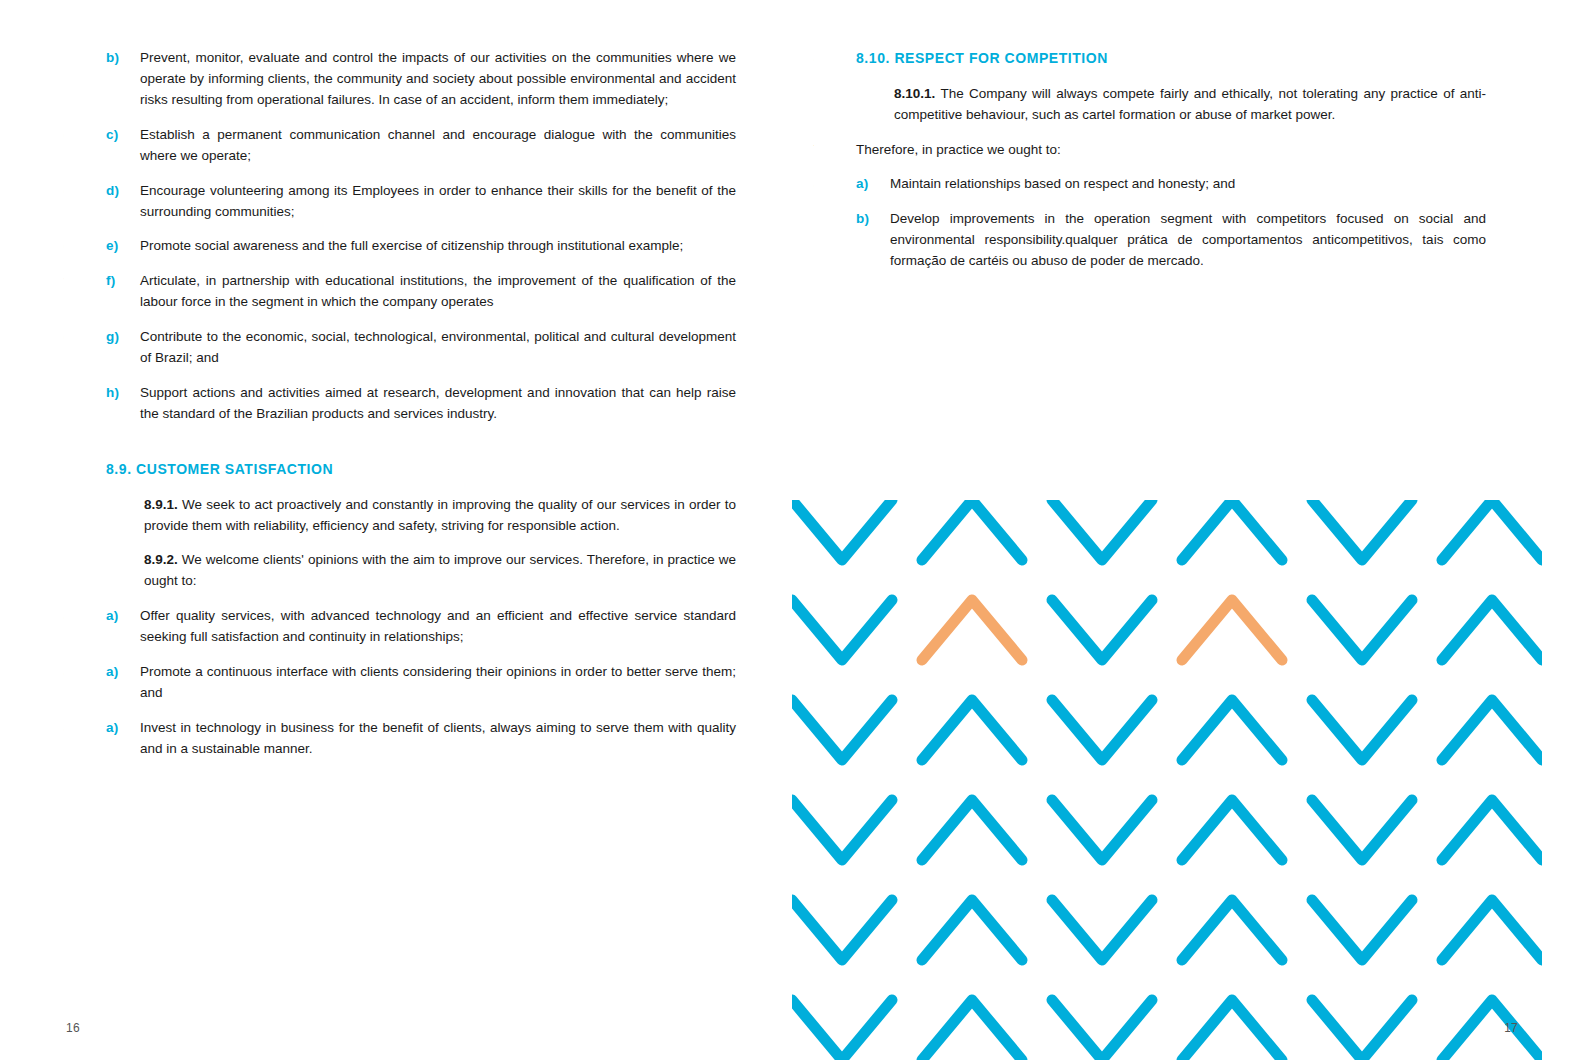Prevent, monitor, evaluate and control the impacts of our activities on the communities where we operate by informing clients, the community and society about possible environmental and accident risks resulting from operational failures. In case of an accident, inform them immediately;
Establish a permanent communication channel and encourage dialogue with the communities where we operate;
Encourage volunteering among its Employees in order to enhance their skills for the benefit of the surrounding communities;
Promote social awareness and the full exercise of citizenship through institutional example;
Articulate, in partnership with educational institutions, the improvement of the qualification of the labour force in the segment in which the company operates
Contribute to the economic, social, technological, environmental, political and cultural development of Brazil; and
Support actions and activities aimed at research, development and innovation that can help raise the standard of the Brazilian products and services industry.
8.9. Customer Satisfaction
8.9.1. We seek to act proactively and constantly in improving the quality of our services in order to provide them with reliability, efficiency and safety, striving for responsible action.
8.9.2. We welcome clients' opinions with the aim to improve our services. Therefore, in practice we ought to:
Offer quality services, with advanced technology and an efficient and effective service standard seeking full satisfaction and continuity in relationships;
Promote a continuous interface with clients considering their opinions in order to better serve them; and
Invest in technology in business for the benefit of clients, always aiming to serve them with quality and in a sustainable manner.
16
8.10. Respect for Competition
8.10.1. The Company will always compete fairly and ethically, not tolerating any practice of anti-competitive behaviour, such as cartel formation or abuse of market power.
Therefore, in practice we ought to:
Maintain relationships based on respect and honesty; and
Develop improvements in the operation segment with competitors focused on social and environmental responsibility.qualquer prática de comportamentos anticompetitivos, tais como formação de cartéis ou abuso de poder de mercado.
17